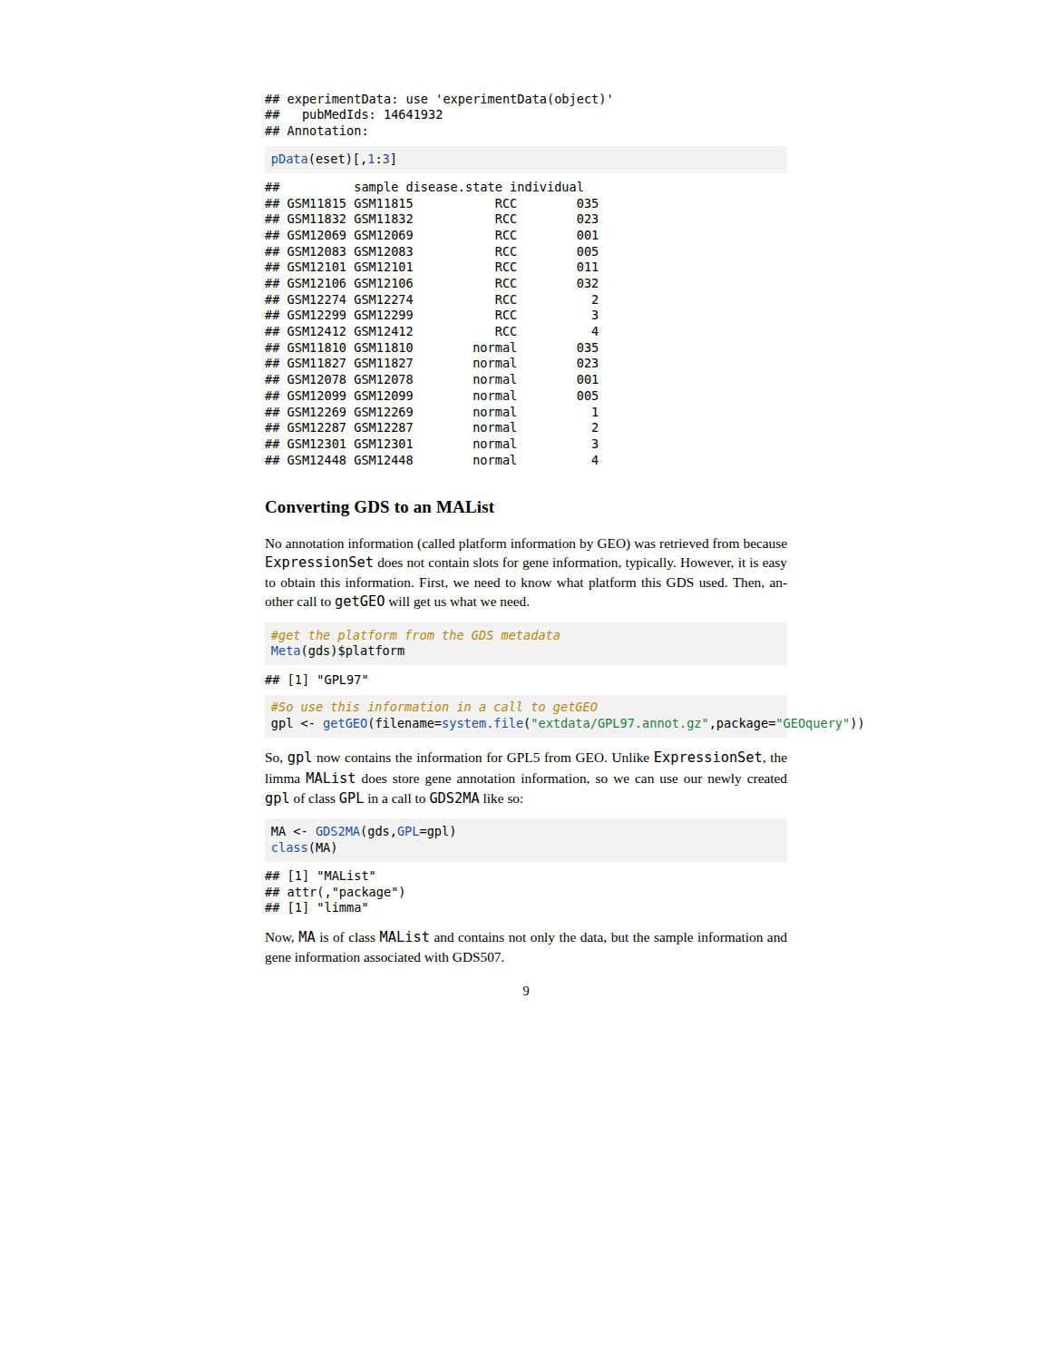## experimentData: use 'experimentData(object)'
##   pubMedIds: 14641932
## Annotation:
pData(eset)[,1:3]
##          sample disease.state individual
## GSM11815 GSM11815           RCC        035
## GSM11832 GSM11832           RCC        023
## GSM12069 GSM12069           RCC        001
## GSM12083 GSM12083           RCC        005
## GSM12101 GSM12101           RCC        011
## GSM12106 GSM12106           RCC        032
## GSM12274 GSM12274           RCC          2
## GSM12299 GSM12299           RCC          3
## GSM12412 GSM12412           RCC          4
## GSM11810 GSM11810        normal        035
## GSM11827 GSM11827        normal        023
## GSM12078 GSM12078        normal        001
## GSM12099 GSM12099        normal        005
## GSM12269 GSM12269        normal          1
## GSM12287 GSM12287        normal          2
## GSM12301 GSM12301        normal          3
## GSM12448 GSM12448        normal          4
Converting GDS to an MAList
No annotation information (called platform information by GEO) was retrieved from because ExpressionSet does not contain slots for gene information, typically. However, it is easy to obtain this information. First, we need to know what platform this GDS used. Then, another call to getGEO will get us what we need.
#get the platform from the GDS metadata
Meta(gds)$platform
## [1] "GPL97"
#So use this information in a call to getGEO
gpl <- getGEO(filename=system.file("extdata/GPL97.annot.gz",package="GEOquery"))
So, gpl now contains the information for GPL5 from GEO. Unlike ExpressionSet, the limma MAList does store gene annotation information, so we can use our newly created gpl of class GPL in a call to GDS2MA like so:
MA <- GDS2MA(gds,GPL=gpl)
class(MA)
## [1] "MAList"
## attr(,"package")
## [1] "limma"
Now, MA is of class MAList and contains not only the data, but the sample information and gene information associated with GDS507.
9